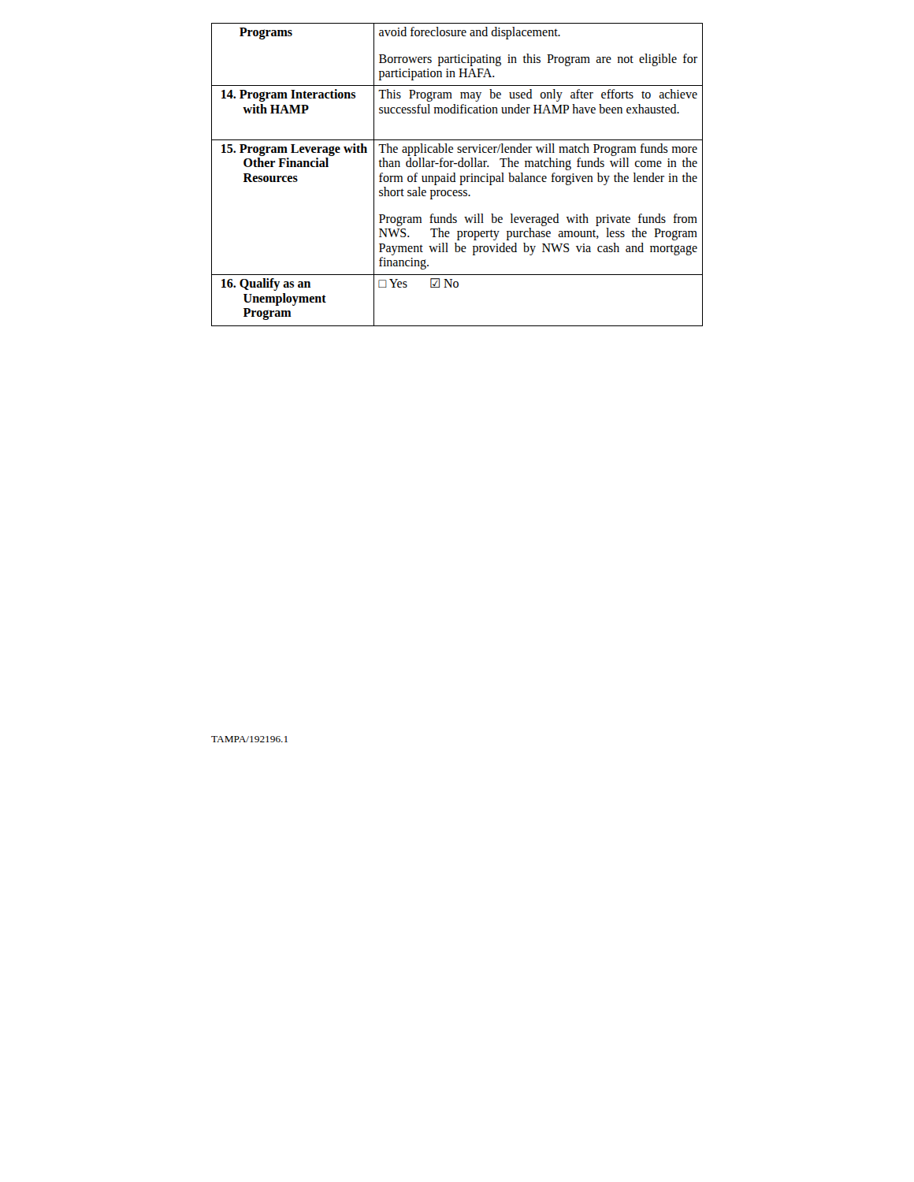| Programs | avoid foreclosure and displacement. Borrowers participating in this Program are not eligible for participation in HAFA. |
| 14. Program Interactions with HAMP | This Program may be used only after efforts to achieve successful modification under HAMP have been exhausted. |
| 15. Program Leverage with Other Financial Resources | The applicable servicer/lender will match Program funds more than dollar-for-dollar. The matching funds will come in the form of unpaid principal balance forgiven by the lender in the short sale process. Program funds will be leveraged with private funds from NWS. The property purchase amount, less the Program Payment will be provided by NWS via cash and mortgage financing. |
| 16. Qualify as an Unemployment Program | □ Yes ☑ No |
TAMPA/192196.1